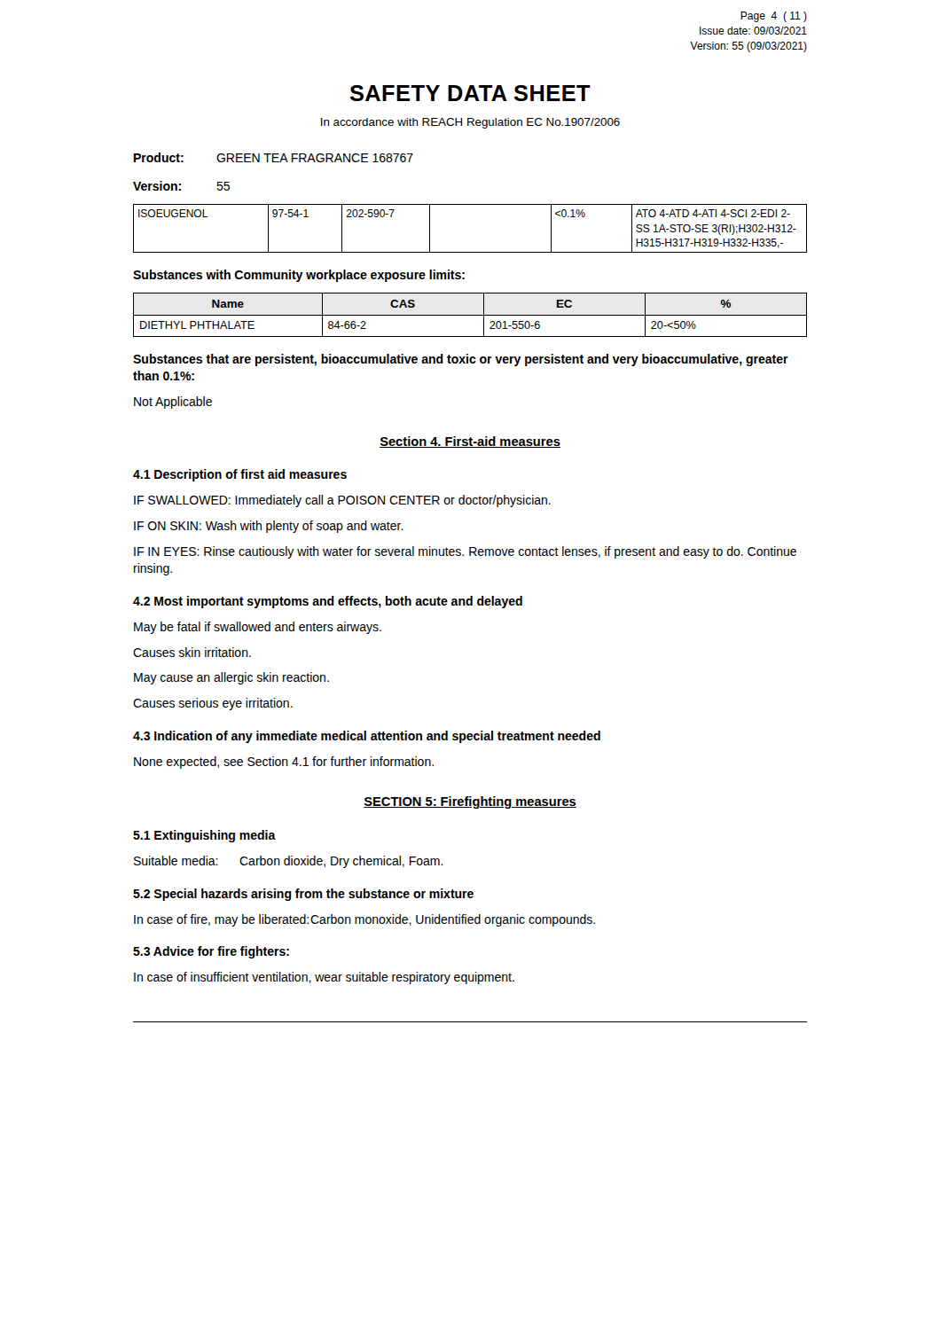Page 4 ( 11 )
Issue date: 09/03/2021
Version: 55 (09/03/2021)
SAFETY DATA SHEET
In accordance with REACH Regulation EC No.1907/2006
Product: GREEN TEA FRAGRANCE 168767
Version: 55
| ISOEUGENOL | 97-54-1 | 202-590-7 | | <0.1% | ATO 4-ATD 4-ATI 4-SCI 2-EDI 2-SS 1A-STO-SE 3(RI);H302-H312-H315-H317-H319-H332-H335,- |
Substances with Community workplace exposure limits:
| Name | CAS | EC | % |
| --- | --- | --- | --- |
| DIETHYL PHTHALATE | 84-66-2 | 201-550-6 | 20-<50% |
Substances that are persistent, bioaccumulative and toxic or very persistent and very bioaccumulative, greater than 0.1%:
Not Applicable
Section 4. First-aid measures
4.1 Description of first aid measures
IF SWALLOWED: Immediately call a POISON CENTER or doctor/physician.
IF ON SKIN: Wash with plenty of soap and water.
IF IN EYES: Rinse cautiously with water for several minutes. Remove contact lenses, if present and easy to do. Continue rinsing.
4.2 Most important symptoms and effects, both acute and delayed
May be fatal if swallowed and enters airways.
Causes skin irritation.
May cause an allergic skin reaction.
Causes serious eye irritation.
4.3 Indication of any immediate medical attention and special treatment needed
None expected, see Section 4.1 for further information.
SECTION 5: Firefighting measures
5.1 Extinguishing media
Suitable media: Carbon dioxide, Dry chemical, Foam.
5.2 Special hazards arising from the substance or mixture
In case of fire, may be liberated: Carbon monoxide, Unidentified organic compounds.
5.3 Advice for fire fighters:
In case of insufficient ventilation, wear suitable respiratory equipment.